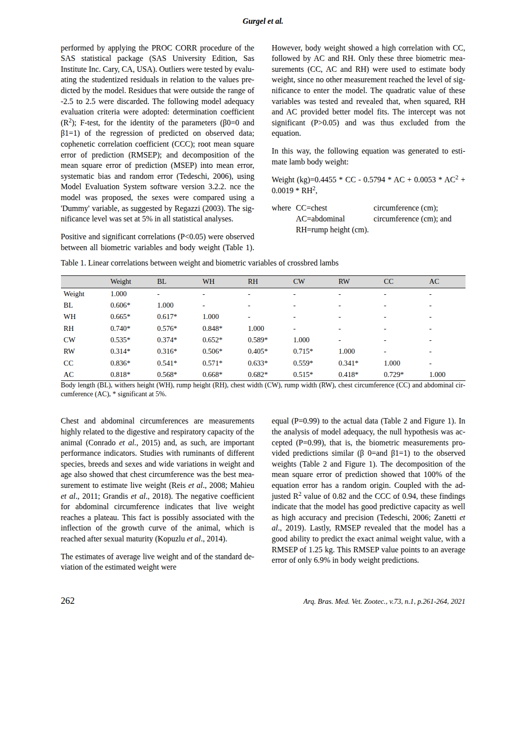Gurgel et al.
performed by applying the PROC CORR procedure of the SAS statistical package (SAS University Edition, Sas Institute Inc. Cary, CA, USA). Outliers were tested by evaluating the studentized residuals in relation to the values predicted by the model. Residues that were outside the range of -2.5 to 2.5 were discarded. The following model adequacy evaluation criteria were adopted: determination coefficient (R2); F-test, for the identity of the parameters (β0=0 and β1=1) of the regression of predicted on observed data; cophenetic correlation coefficient (CCC); root mean square error of prediction (RMSEP); and decomposition of the mean square error of prediction (MSEP) into mean error, systematic bias and random error (Tedeschi, 2006), using Model Evaluation System software version 3.2.2. nce the model was proposed, the sexes were compared using a 'Dummy' variable, as suggested by Regazzi (2003). The significance level was set at 5% in all statistical analyses.
Positive and significant correlations (P<0.05) were observed between all biometric variables and body weight (Table 1). However, body weight showed a high correlation with CC, followed by AC and RH. Only these three biometric measurements (CC, AC and RH) were used to estimate body weight, since no other measurement reached the level of significance to enter the model. The quadratic value of these variables was tested and revealed that, when squared, RH and AC provided better model fits. The intercept was not significant (P>0.05) and was thus excluded from the equation.
In this way, the following equation was generated to estimate lamb body weight:
Weight (kg)=0.4455 * CC - 0.5794 * AC + 0.0053 * AC2 + 0.0019 * RH2,
where CC=chest circumference (cm); AC=abdominal circumference (cm); and RH=rump height (cm).
Table 1. Linear correlations between weight and biometric variables of crossbred lambs
| | Weight | BL | WH | RH | CW | RW | CC | AC |
| --- | --- | --- | --- | --- | --- | --- | --- | --- |
| Weight | 1.000 | - | - | - | - | - | - | - |
| BL | 0.606* | 1.000 | - | - | - | - | - | - |
| WH | 0.665* | 0.617* | 1.000 | - | - | - | - | - |
| RH | 0.740* | 0.576* | 0.848* | 1.000 | - | - | - | - |
| CW | 0.535* | 0.374* | 0.652* | 0.589* | 1.000 | - | - | - |
| RW | 0.314* | 0.316* | 0.506* | 0.405* | 0.715* | 1.000 | - | - |
| CC | 0.836* | 0.541* | 0.571* | 0.633* | 0.559* | 0.341* | 1.000 | - |
| AC | 0.818* | 0.568* | 0.668* | 0.682* | 0.515* | 0.418* | 0.729* | 1.000 |
Body length (BL), withers height (WH), rump height (RH), chest width (CW), rump width (RW), chest circumference (CC) and abdominal circumference (AC), * significant at 5%.
Chest and abdominal circumferences are measurements highly related to the digestive and respiratory capacity of the animal (Conrado et al., 2015) and, as such, are important performance indicators. Studies with ruminants of different species, breeds and sexes and wide variations in weight and age also showed that chest circumference was the best measurement to estimate live weight (Reis et al., 2008; Mahieu et al., 2011; Grandis et al., 2018). The negative coefficient for abdominal circumference indicates that live weight reaches a plateau. This fact is possibly associated with the inflection of the growth curve of the animal, which is reached after sexual maturity (Kopuzlu et al., 2014).
The estimates of average live weight and of the standard deviation of the estimated weight were
equal (P=0.99) to the actual data (Table 2 and Figure 1). In the analysis of model adequacy, the null hypothesis was accepted (P=0.99), that is, the biometric measurements provided predictions similar (β 0=and β1=1) to the observed weights (Table 2 and Figure 1). The decomposition of the mean square error of prediction showed that 100% of the equation error has a random origin. Coupled with the adjusted R2 value of 0.82 and the CCC of 0.94, these findings indicate that the model has good predictive capacity as well as high accuracy and precision (Tedeschi, 2006; Zanetti et al., 2019). Lastly, RMSEP revealed that the model has a good ability to predict the exact animal weight value, with a RMSEP of 1.25 kg. This RMSEP value points to an average error of only 6.9% in body weight predictions.
262 Arq. Bras. Med. Vet. Zootec., v.73, n.1, p.261-264, 2021